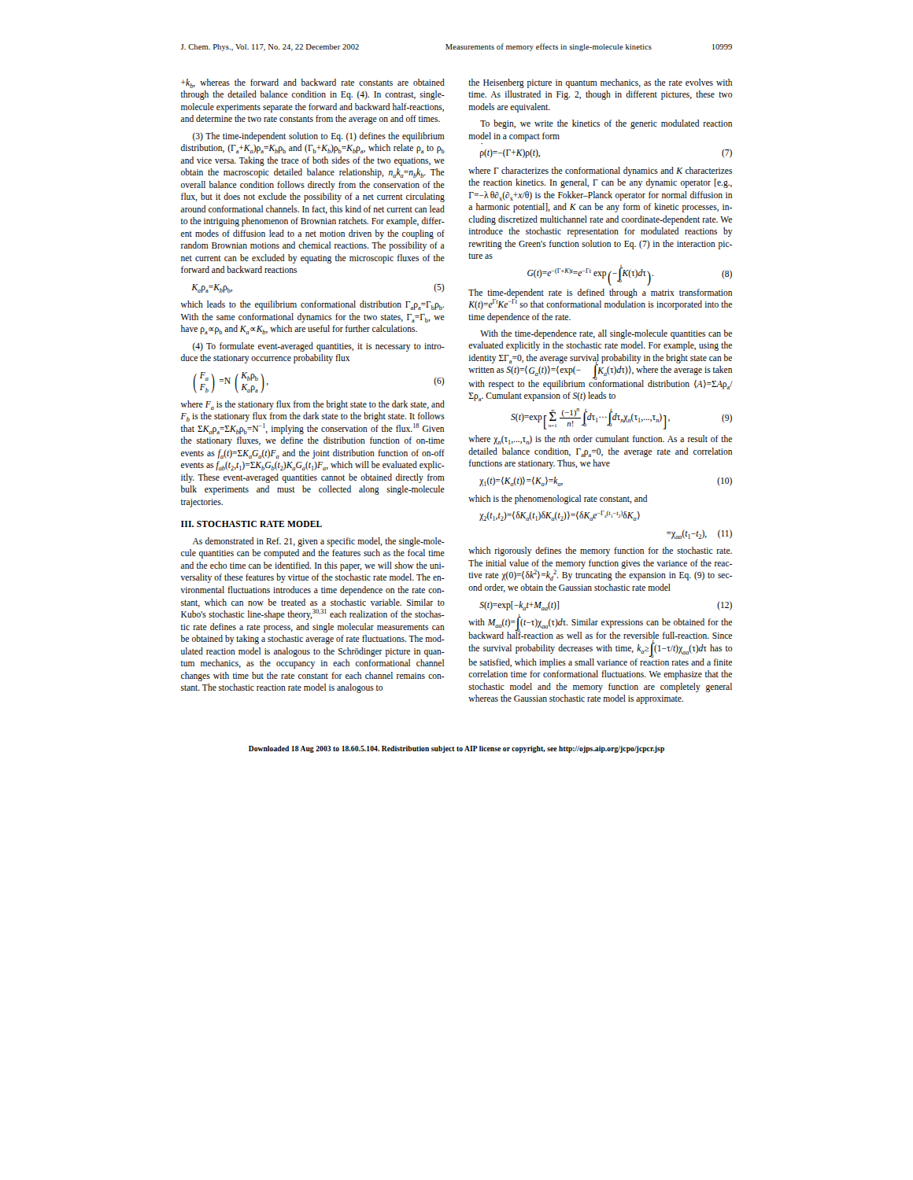J. Chem. Phys., Vol. 117, No. 24, 22 December 2002 Measurements of memory effects in single-molecule kinetics 10999
+kb, whereas the forward and backward rate constants are obtained through the detailed balance condition in Eq. (4). In contrast, single-molecule experiments separate the forward and backward half-reactions, and determine the two rate constants from the average on and off times.
(3) The time-independent solution to Eq. (1) defines the equilibrium distribution, (Γa+Ka)ρa=Kbρb and (Γb+Kb)ρb=Kbρa, which relate ρa to ρb and vice versa. Taking the trace of both sides of the two equations, we obtain the macroscopic detailed balance relationship, naka=nbkb. The overall balance condition follows directly from the conservation of the flux, but it does not exclude the possibility of a net current circulating around conformational channels. In fact, this kind of net current can lead to the intriguing phenomenon of Brownian ratchets. For example, different modes of diffusion lead to a net motion driven by the coupling of random Brownian motions and chemical reactions. The possibility of a net current can be excluded by equating the microscopic fluxes of the forward and backward reactions
Kaρa=Kbρb, (5)
which leads to the equilibrium conformational distribution Γaρa=Γbρb. With the same conformational dynamics for the two states, Γa=Γb, we have ρa∝ρb and Ka∝Kb, which are useful for further calculations.
(4) To formulate event-averaged quantities, it is necessary to introduce the stationary occurrence probability flux
( Fa Fb ) =N ( Kbρb Kaρa ) , (6)
where Fa is the stationary flux from the bright state to the dark state, and Fb is the stationary flux from the dark state to the bright state. It follows that ΣKaρa=ΣKbρb=N−1, implying the conservation of the flux.18 Given the stationary fluxes, we define the distribution function of on-time events as fa(t)=ΣKaGa(t)Fa and the joint distribution function of on-off events as fab(t2,t1)=ΣKbGb(t2)KaGa(t1)Fa, which will be evaluated explicitly. These event-averaged quantities cannot be obtained directly from bulk experiments and must be collected along single-molecule trajectories.
III. STOCHASTIC RATE MODEL
As demonstrated in Ref. 21, given a specific model, the single-molecule quantities can be computed and the features such as the focal time and the echo time can be identified. In this paper, we will show the universality of these features by virtue of the stochastic rate model. The environmental fluctuations introduces a time dependence on the rate constant, which can now be treated as a stochastic variable. Similar to Kubo's stochastic line-shape theory,30,31 each realization of the stochastic rate defines a rate process, and single molecular measurements can be obtained by taking a stochastic average of rate fluctuations. The modulated reaction model is analogous to the Schrödinger picture in quantum mechanics, as the occupancy in each conformational channel changes with time but the rate constant for each channel remains constant. The stochastic reaction rate model is analogous to
the Heisenberg picture in quantum mechanics, as the rate evolves with time. As illustrated in Fig. 2, though in different pictures, these two models are equivalent.
To begin, we write the kinetics of the generic modulated reaction model in a compact form
ρ(t)=−(Γ+K)ρ(t), (7)
where Γ characterizes the conformational dynamics and K characterizes the reaction kinetics. In general, Γ can be any dynamic operator [e.g., Γ=−λ θ∂x(∂x+x/θ) is the Fokker–Planck operator for normal diffusion in a harmonic potential], and K can be any form of kinetic processes, including discretized multichannel rate and coordinate-dependent rate. We introduce the stochastic representation for modulated reactions by rewriting the Green's function solution to Eq. (7) in the interaction picture as
G(t)=e−(Γ+K)t=e−Γt exp(−∫t 0 K(τ)dτ). (8)
The time-dependent rate is defined through a matrix transformation K(t)=eΓtKe−Γt so that conformational modulation is incorporated into the time dependence of the rate.
With the time-dependence rate, all single-molecule quantities can be evaluated explicitly in the stochastic rate model. For example, using the identity ΣΓa=0, the average survival probability in the bright state can be written as S(t)=⟨Ga(t)⟩=⟨exp(−∫t 0 Ka(τ)dτ)⟩, where the average is taken with respect to the equilibrium conformational distribution ⟨A⟩=ΣAρa/Σρa. Cumulant expansion of S(t) leads to
S(t)=exp[Σ∞n=1(−1)n n!∫t 0 dτ1···∫t 0 dτnχn(τ1,...,τn)], (9)
where χn(τ1,...,τn) is the nth order cumulant function. As a result of the detailed balance condition, Γaρa=0, the average rate and correlation functions are stationary. Thus, we have
χ1(t)=⟨Ka(t)⟩=⟨Ka⟩=ka, (10)
which is the phenomenological rate constant, and
χ2(t1,t2)=⟨δKa(t1)δKa(t2)⟩=⟨δKae−Γa(t1−t2)δKa⟩
=χaa(t1−t2), (11)
which rigorously defines the memory function for the stochastic rate. The initial value of the memory function gives the variance of the reactive rate χ(0)=⟨δk2⟩=kd2. By truncating the expansion in Eq. (9) to second order, we obtain the Gaussian stochastic rate model
S(t)=exp[−kat+Maa(t)] (12)
with Maa(t)=∫t 0(t−τ)χaa(τ)dτ. Similar expressions can be obtained for the backward half-reaction as well as for the reversible full-reaction. Since the survival probability decreases with time, ka≥∫t 0(1−τ/t)χaa(τ)dτ has to be satisfied, which implies a small variance of reaction rates and a finite correlation time for conformational fluctuations. We emphasize that the stochastic model and the memory function are completely general whereas the Gaussian stochastic rate model is approximate.
Downloaded 18 Aug 2003 to 18.60.5.104. Redistribution subject to AIP license or copyright, see http://ojps.aip.org/jcpo/jcpcr.jsp